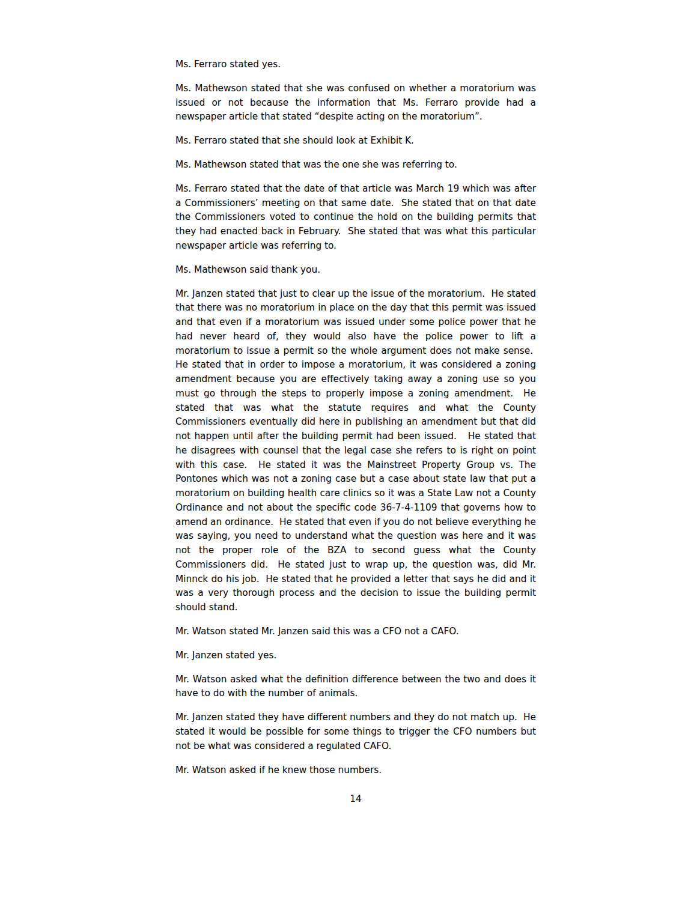Ms. Ferraro stated yes.
Ms. Mathewson stated that she was confused on whether a moratorium was issued or not because the information that Ms. Ferraro provide had a newspaper article that stated “despite acting on the moratorium”.
Ms. Ferraro stated that she should look at Exhibit K.
Ms. Mathewson stated that was the one she was referring to.
Ms. Ferraro stated that the date of that article was March 19 which was after a Commissioners’ meeting on that same date. She stated that on that date the Commissioners voted to continue the hold on the building permits that they had enacted back in February. She stated that was what this particular newspaper article was referring to.
Ms. Mathewson said thank you.
Mr. Janzen stated that just to clear up the issue of the moratorium. He stated that there was no moratorium in place on the day that this permit was issued and that even if a moratorium was issued under some police power that he had never heard of, they would also have the police power to lift a moratorium to issue a permit so the whole argument does not make sense. He stated that in order to impose a moratorium, it was considered a zoning amendment because you are effectively taking away a zoning use so you must go through the steps to properly impose a zoning amendment. He stated that was what the statute requires and what the County Commissioners eventually did here in publishing an amendment but that did not happen until after the building permit had been issued. He stated that he disagrees with counsel that the legal case she refers to is right on point with this case. He stated it was the Mainstreet Property Group vs. The Pontones which was not a zoning case but a case about state law that put a moratorium on building health care clinics so it was a State Law not a County Ordinance and not about the specific code 36-7-4-1109 that governs how to amend an ordinance. He stated that even if you do not believe everything he was saying, you need to understand what the question was here and it was not the proper role of the BZA to second guess what the County Commissioners did. He stated just to wrap up, the question was, did Mr. Minnck do his job. He stated that he provided a letter that says he did and it was a very thorough process and the decision to issue the building permit should stand.
Mr. Watson stated Mr. Janzen said this was a CFO not a CAFO.
Mr. Janzen stated yes.
Mr. Watson asked what the definition difference between the two and does it have to do with the number of animals.
Mr. Janzen stated they have different numbers and they do not match up. He stated it would be possible for some things to trigger the CFO numbers but not be what was considered a regulated CAFO.
Mr. Watson asked if he knew those numbers.
14